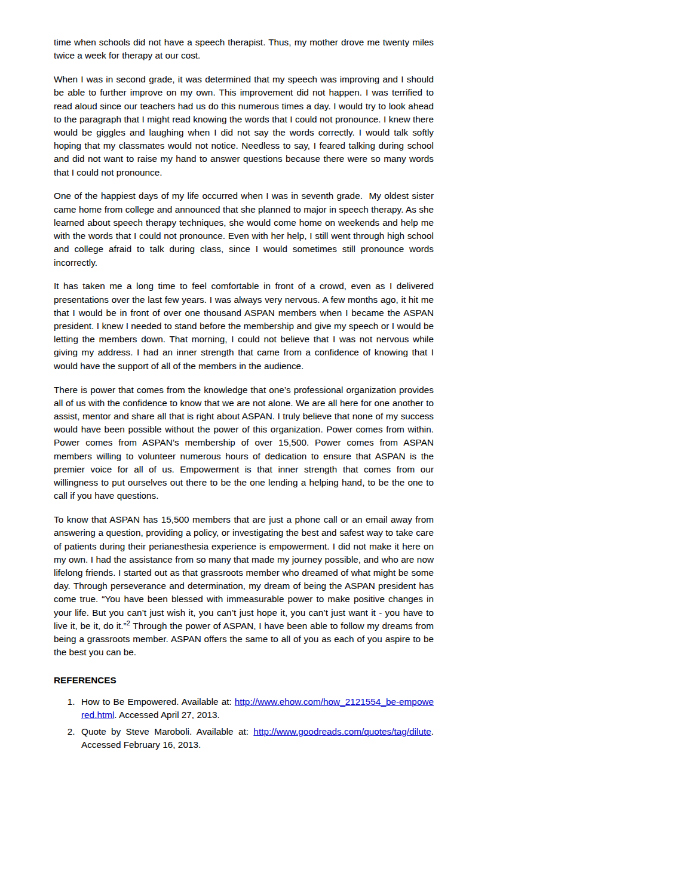time when schools did not have a speech therapist. Thus, my mother drove me twenty miles twice a week for therapy at our cost.
When I was in second grade, it was determined that my speech was improving and I should be able to further improve on my own. This improvement did not happen. I was terrified to read aloud since our teachers had us do this numerous times a day. I would try to look ahead to the paragraph that I might read knowing the words that I could not pronounce. I knew there would be giggles and laughing when I did not say the words correctly. I would talk softly hoping that my classmates would not notice. Needless to say, I feared talking during school and did not want to raise my hand to answer questions because there were so many words that I could not pronounce.
One of the happiest days of my life occurred when I was in seventh grade. My oldest sister came home from college and announced that she planned to major in speech therapy. As she learned about speech therapy techniques, she would come home on weekends and help me with the words that I could not pronounce. Even with her help, I still went through high school and college afraid to talk during class, since I would sometimes still pronounce words incorrectly.
It has taken me a long time to feel comfortable in front of a crowd, even as I delivered presentations over the last few years. I was always very nervous. A few months ago, it hit me that I would be in front of over one thousand ASPAN members when I became the ASPAN president. I knew I needed to stand before the membership and give my speech or I would be letting the members down. That morning, I could not believe that I was not nervous while giving my address. I had an inner strength that came from a confidence of knowing that I would have the support of all of the members in the audience.
There is power that comes from the knowledge that one’s professional organization provides all of us with the confidence to know that we are not alone. We are all here for one another to assist, mentor and share all that is right about ASPAN. I truly believe that none of my success would have been possible without the power of this organization. Power comes from within. Power comes from ASPAN’s membership of over 15,500. Power comes from ASPAN members willing to volunteer numerous hours of dedication to ensure that ASPAN is the premier voice for all of us. Empowerment is that inner strength that comes from our willingness to put ourselves out there to be the one lending a helping hand, to be the one to call if you have questions.
To know that ASPAN has 15,500 members that are just a phone call or an email away from answering a question, providing a policy, or investigating the best and safest way to take care of patients during their perianesthesia experience is empowerment. I did not make it here on my own. I had the assistance from so many that made my journey possible, and who are now lifelong friends. I started out as that grassroots member who dreamed of what might be some day. Through perseverance and determination, my dream of being the ASPAN president has come true. “You have been blessed with immeasurable power to make positive changes in your life. But you can’t just wish it, you can’t just hope it, you can’t just want it - you have to live it, be it, do it.”2 Through the power of ASPAN, I have been able to follow my dreams from being a grassroots member. ASPAN offers the same to all of you as each of you aspire to be the best you can be.
REFERENCES
How to Be Empowered. Available at: http://www.ehow.com/how_2121554_be-empowered.html. Accessed April 27, 2013.
Quote by Steve Maroboli. Available at: http://www.goodreads.com/quotes/tag/dilute. Accessed February 16, 2013.